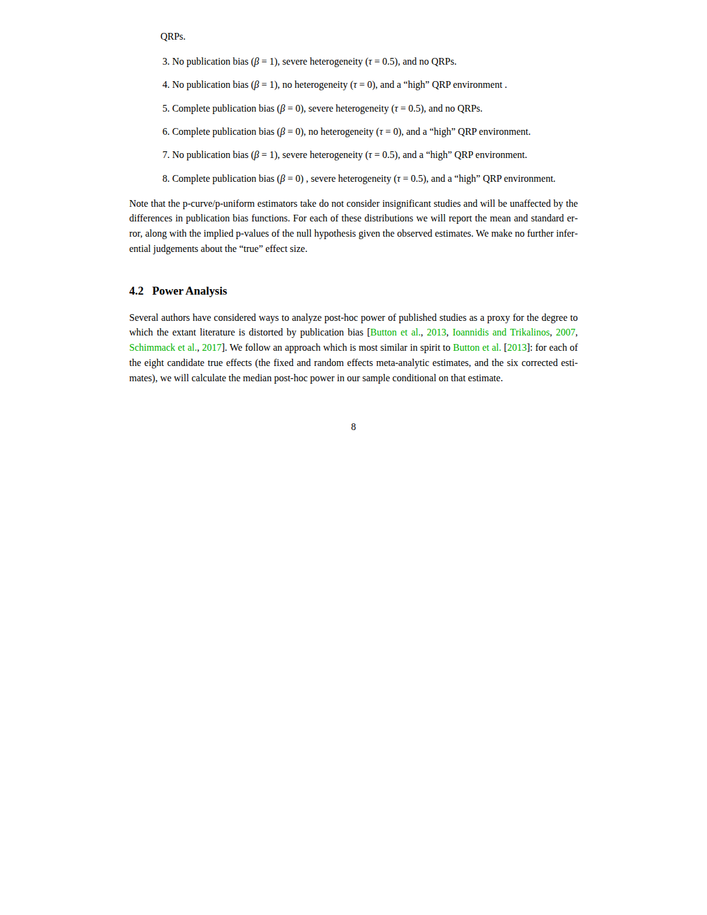QRPs.
No publication bias (β = 1), severe heterogeneity (τ = 0.5), and no QRPs.
No publication bias (β = 1), no heterogeneity (τ = 0), and a “high” QRP environment .
Complete publication bias (β = 0), severe heterogeneity (τ = 0.5), and no QRPs.
Complete publication bias (β = 0), no heterogeneity (τ = 0), and a “high” QRP environment.
No publication bias (β = 1), severe heterogeneity (τ = 0.5), and a “high” QRP environment.
Complete publication bias (β = 0) , severe heterogeneity (τ = 0.5), and a “high” QRP environment.
Note that the p-curve/p-uniform estimators take do not consider insignificant studies and will be unaffected by the differences in publication bias functions. For each of these distributions we will report the mean and standard error, along with the implied p-values of the null hypothesis given the observed estimates. We make no further inferential judgements about the “true” effect size.
4.2 Power Analysis
Several authors have considered ways to analyze post-hoc power of published studies as a proxy for the degree to which the extant literature is distorted by publication bias [Button et al., 2013, Ioannidis and Trikalinos, 2007, Schimmack et al., 2017]. We follow an approach which is most similar in spirit to Button et al. [2013]: for each of the eight candidate true effects (the fixed and random effects meta-analytic estimates, and the six corrected estimates), we will calculate the median post-hoc power in our sample conditional on that estimate.
8